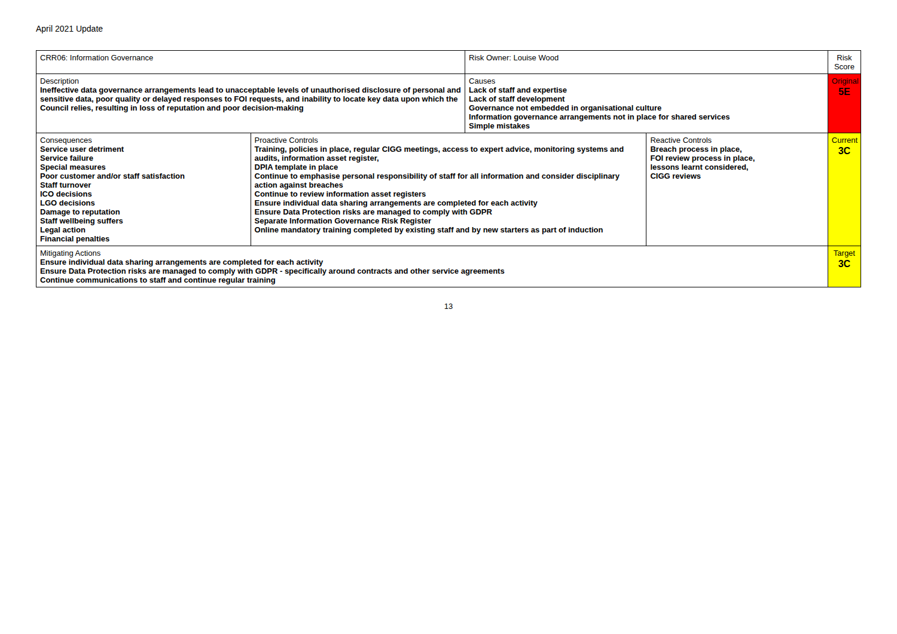April 2021 Update
| CRR06: Information Governance | Risk Owner: Louise Wood | Risk Score |
| Description Ineffective data governance arrangements lead to unacceptable levels of unauthorised disclosure of personal and sensitive data, poor quality or delayed responses to FOI requests, and inability to locate key data upon which the Council relies, resulting in loss of reputation and poor decision-making | Causes Lack of staff and expertise Lack of staff development Governance not embedded in organisational culture Information governance arrangements not in place for shared services Simple mistakes | Original 5E |
| Consequences Service user detriment Service failure Special measures Poor customer and/or staff satisfaction Staff turnover ICO decisions LGO decisions Damage to reputation Staff wellbeing suffers Legal action Financial penalties | Proactive Controls Training, policies in place, regular CIGG meetings, access to expert advice, monitoring systems and audits, information asset register, DPIA template in place Continue to emphasise personal responsibility of staff for all information and consider disciplinary action against breaches Continue to review information asset registers Ensure individual data sharing arrangements are completed for each activity Ensure Data Protection risks are managed to comply with GDPR Separate Information Governance Risk Register Online mandatory training completed by existing staff and by new starters as part of induction | Reactive Controls Breach process in place, FOI review process in place, lessons learnt considered, CIGG reviews | Current 3C |
| Mitigating Actions Ensure individual data sharing arrangements are completed for each activity Ensure Data Protection risks are managed to comply with GDPR - specifically around contracts and other service agreements Continue communications to staff and continue regular training | Target 3C |
13